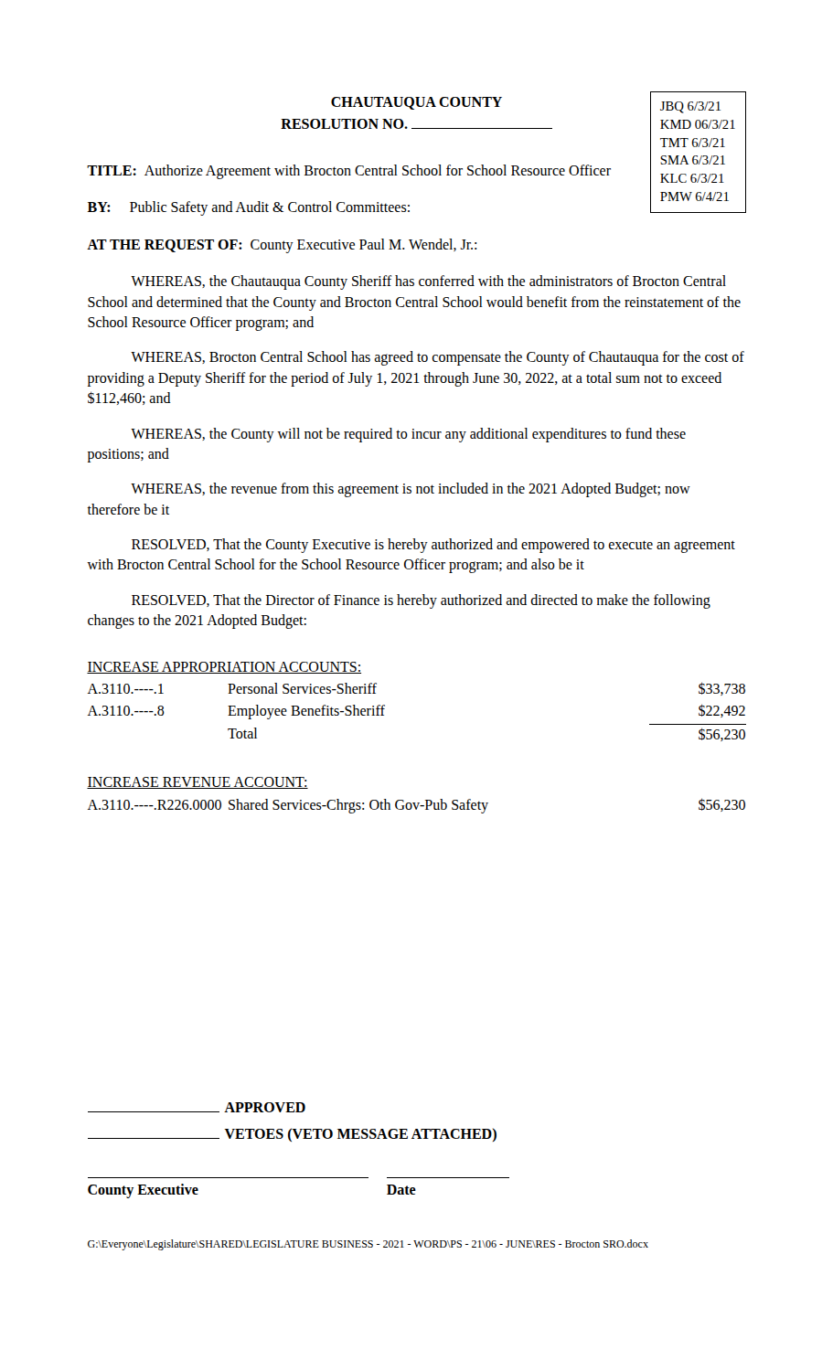JBQ 6/3/21
KMD 06/3/21
TMT 6/3/21
SMA 6/3/21
KLC 6/3/21
PMW 6/4/21
CHAUTAUQUA COUNTY RESOLUTION NO.
TITLE:
Authorize Agreement with Brocton Central School for School Resource Officer
BY: Public Safety and Audit & Control Committees:
AT THE REQUEST OF: County Executive Paul M. Wendel, Jr.:
WHEREAS, the Chautauqua County Sheriff has conferred with the administrators of Brocton Central School and determined that the County and Brocton Central School would benefit from the reinstatement of the School Resource Officer program; and
WHEREAS, Brocton Central School has agreed to compensate the County of Chautauqua for the cost of providing a Deputy Sheriff for the period of July 1, 2021 through June 30, 2022, at a total sum not to exceed $112,460; and
WHEREAS, the County will not be required to incur any additional expenditures to fund these positions; and
WHEREAS, the revenue from this agreement is not included in the 2021 Adopted Budget; now therefore be it
RESOLVED, That the County Executive is hereby authorized and empowered to execute an agreement with Brocton Central School for the School Resource Officer program; and also be it
RESOLVED, That the Director of Finance is hereby authorized and directed to make the following changes to the 2021 Adopted Budget:
INCREASE APPROPRIATION ACCOUNTS:
| A.3110.----.1 | Personal Services-Sheriff | $33,738 |
| A.3110.----.8 | Employee Benefits-Sheriff | $22,492 |
| | Total | $56,230 |
INCREASE REVENUE ACCOUNT:
| A.3110.----.R226.0000 | Shared Services-Chrgs: Oth Gov-Pub Safety | $56,230 |
APPROVED
VETOES (VETO MESSAGE ATTACHED)
County Executive
Date
G:\Everyone\Legislature\SHARED\LEGISLATURE BUSINESS - 2021 - WORD\PS - 21\06 - JUNE\RES - Brocton SRO.docx